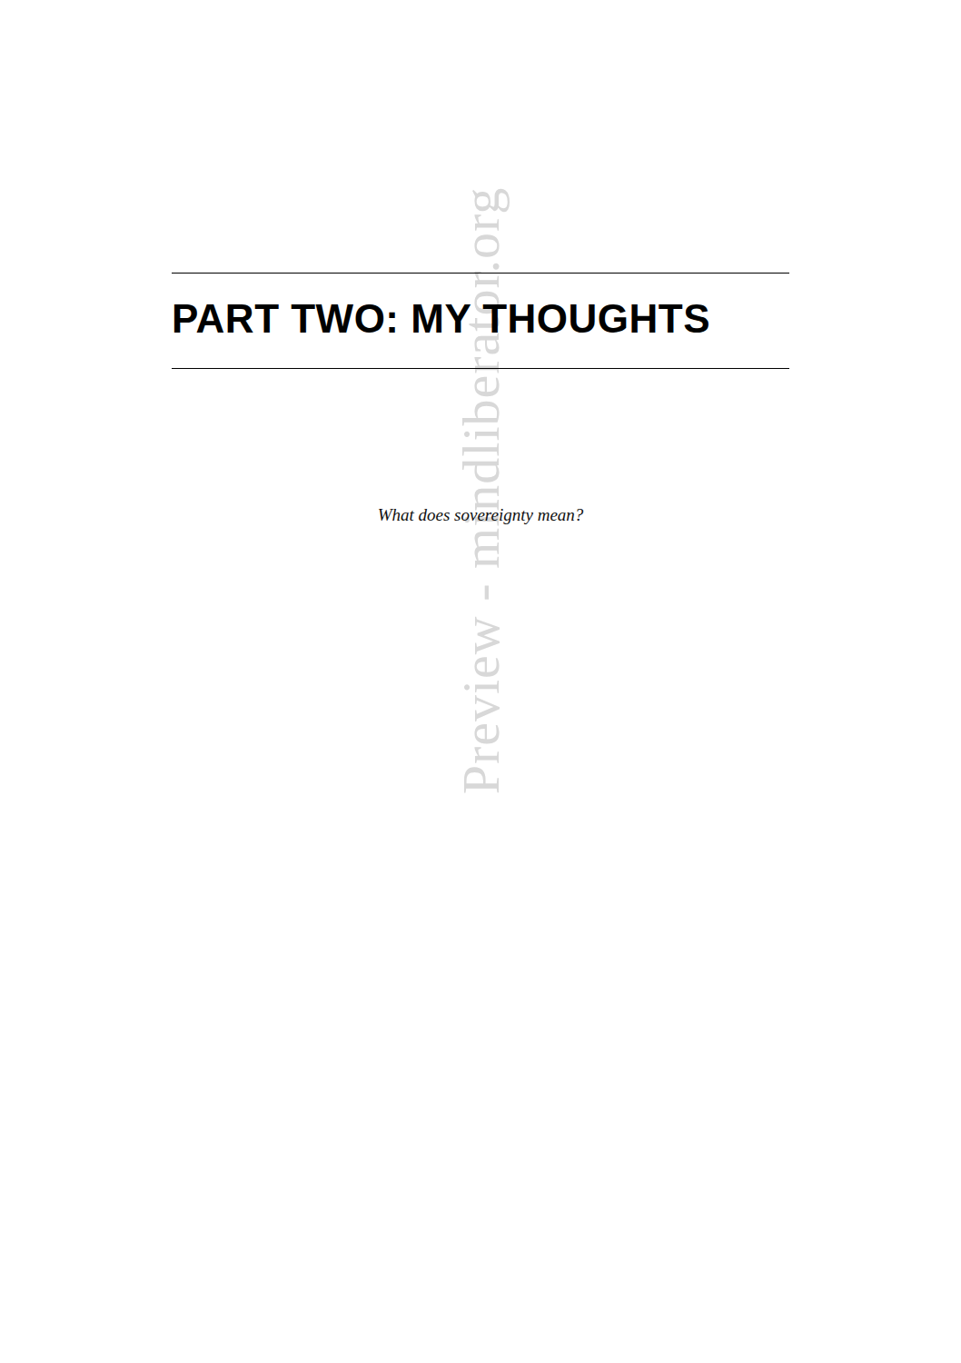Preview - mindliberator.org
PART TWO: MY THOUGHTS
What does sovereignty mean?